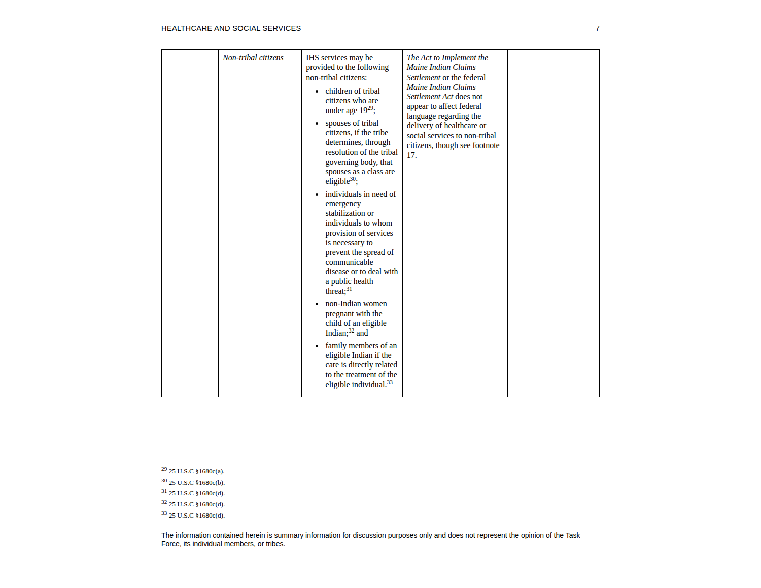HEALTHCARE AND SOCIAL SERVICES 7
| | Non-tribal citizens | IHS services may be provided to the following non-tribal citizens: children of tribal citizens who are under age 19 29 ; spouses of tribal citizens, if the tribe determines, through resolution of the tribal governing body, that spouses as a class are eligible 30 ; individuals in need of emergency stabilization or individuals to whom provision of services is necessary to prevent the spread of communicable disease or to deal with a public health threat; 31 non-Indian women pregnant with the child of an eligible Indian; 32 and family members of an eligible Indian if the care is directly related to the treatment of the eligible individual. 33 | The Act to Implement the Maine Indian Claims Settlement or the federal Maine Indian Claims Settlement Act does not appear to affect federal language regarding the delivery of healthcare or social services to non-tribal citizens, though see footnote 17. | |
29 25 U.S.C §1680c(a).
30 25 U.S.C §1680c(b).
31 25 U.S.C §1680c(d).
32 25 U.S.C §1680c(d).
33 25 U.S.C §1680c(d).
The information contained herein is summary information for discussion purposes only and does not represent the opinion of the Task Force, its individual members, or tribes.